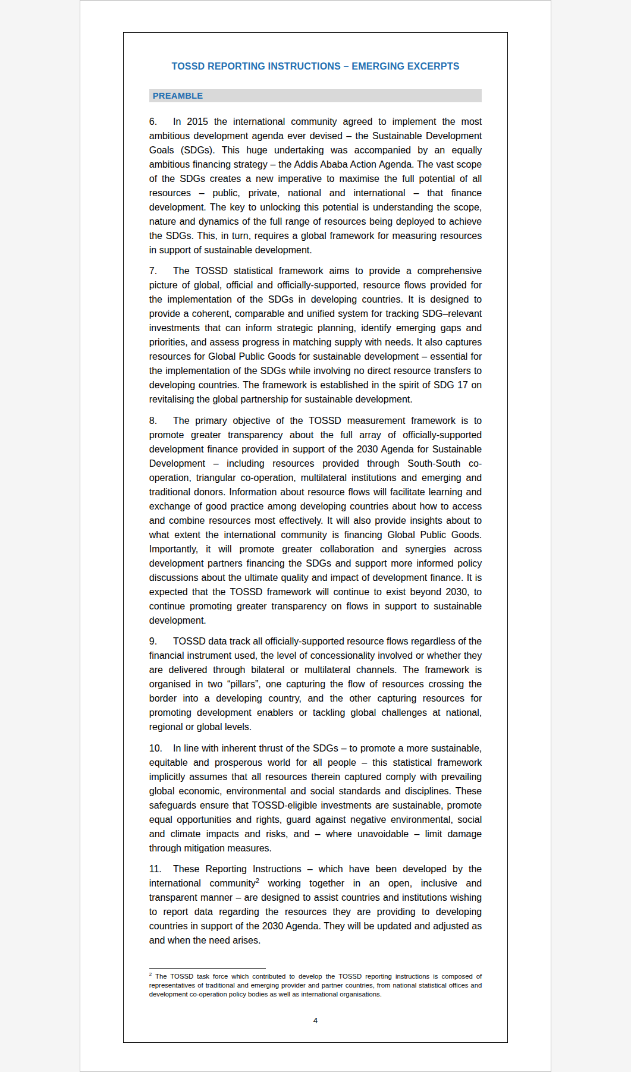TOSSD REPORTING INSTRUCTIONS – EMERGING EXCERPTS
PREAMBLE
6. In 2015 the international community agreed to implement the most ambitious development agenda ever devised – the Sustainable Development Goals (SDGs). This huge undertaking was accompanied by an equally ambitious financing strategy – the Addis Ababa Action Agenda. The vast scope of the SDGs creates a new imperative to maximise the full potential of all resources – public, private, national and international – that finance development. The key to unlocking this potential is understanding the scope, nature and dynamics of the full range of resources being deployed to achieve the SDGs. This, in turn, requires a global framework for measuring resources in support of sustainable development.
7. The TOSSD statistical framework aims to provide a comprehensive picture of global, official and officially-supported, resource flows provided for the implementation of the SDGs in developing countries. It is designed to provide a coherent, comparable and unified system for tracking SDG–relevant investments that can inform strategic planning, identify emerging gaps and priorities, and assess progress in matching supply with needs. It also captures resources for Global Public Goods for sustainable development – essential for the implementation of the SDGs while involving no direct resource transfers to developing countries. The framework is established in the spirit of SDG 17 on revitalising the global partnership for sustainable development.
8. The primary objective of the TOSSD measurement framework is to promote greater transparency about the full array of officially-supported development finance provided in support of the 2030 Agenda for Sustainable Development – including resources provided through South-South co-operation, triangular co-operation, multilateral institutions and emerging and traditional donors. Information about resource flows will facilitate learning and exchange of good practice among developing countries about how to access and combine resources most effectively. It will also provide insights about to what extent the international community is financing Global Public Goods. Importantly, it will promote greater collaboration and synergies across development partners financing the SDGs and support more informed policy discussions about the ultimate quality and impact of development finance. It is expected that the TOSSD framework will continue to exist beyond 2030, to continue promoting greater transparency on flows in support to sustainable development.
9. TOSSD data track all officially-supported resource flows regardless of the financial instrument used, the level of concessionality involved or whether they are delivered through bilateral or multilateral channels. The framework is organised in two “pillars”, one capturing the flow of resources crossing the border into a developing country, and the other capturing resources for promoting development enablers or tackling global challenges at national, regional or global levels.
10. In line with inherent thrust of the SDGs – to promote a more sustainable, equitable and prosperous world for all people – this statistical framework implicitly assumes that all resources therein captured comply with prevailing global economic, environmental and social standards and disciplines. These safeguards ensure that TOSSD-eligible investments are sustainable, promote equal opportunities and rights, guard against negative environmental, social and climate impacts and risks, and – where unavoidable – limit damage through mitigation measures.
11. These Reporting Instructions – which have been developed by the international community2 working together in an open, inclusive and transparent manner – are designed to assist countries and institutions wishing to report data regarding the resources they are providing to developing countries in support of the 2030 Agenda. They will be updated and adjusted as and when the need arises.
2 The TOSSD task force which contributed to develop the TOSSD reporting instructions is composed of representatives of traditional and emerging provider and partner countries, from national statistical offices and development co-operation policy bodies as well as international organisations.
4